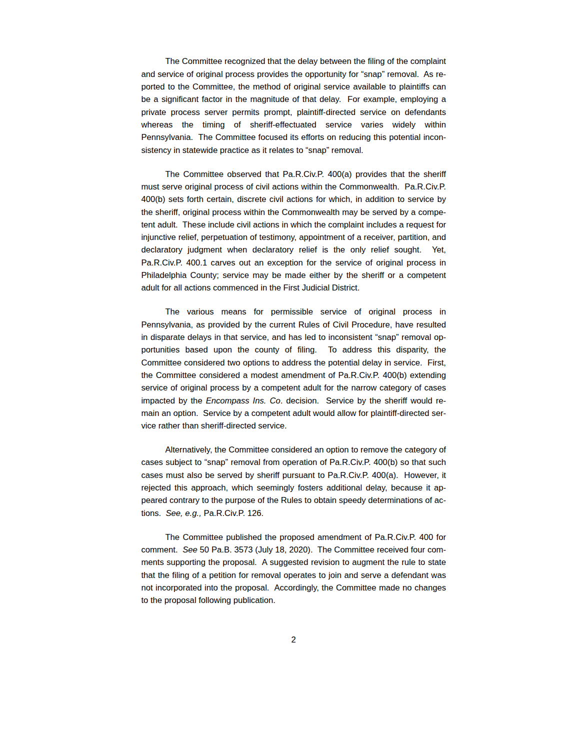The Committee recognized that the delay between the filing of the complaint and service of original process provides the opportunity for “snap” removal. As reported to the Committee, the method of original service available to plaintiffs can be a significant factor in the magnitude of that delay. For example, employing a private process server permits prompt, plaintiff-directed service on defendants whereas the timing of sheriff-effectuated service varies widely within Pennsylvania. The Committee focused its efforts on reducing this potential inconsistency in statewide practice as it relates to “snap” removal.
The Committee observed that Pa.R.Civ.P. 400(a) provides that the sheriff must serve original process of civil actions within the Commonwealth. Pa.R.Civ.P. 400(b) sets forth certain, discrete civil actions for which, in addition to service by the sheriff, original process within the Commonwealth may be served by a competent adult. These include civil actions in which the complaint includes a request for injunctive relief, perpetuation of testimony, appointment of a receiver, partition, and declaratory judgment when declaratory relief is the only relief sought. Yet, Pa.R.Civ.P. 400.1 carves out an exception for the service of original process in Philadelphia County; service may be made either by the sheriff or a competent adult for all actions commenced in the First Judicial District.
The various means for permissible service of original process in Pennsylvania, as provided by the current Rules of Civil Procedure, have resulted in disparate delays in that service, and has led to inconsistent “snap” removal opportunities based upon the county of filing. To address this disparity, the Committee considered two options to address the potential delay in service. First, the Committee considered a modest amendment of Pa.R.Civ.P. 400(b) extending service of original process by a competent adult for the narrow category of cases impacted by the Encompass Ins. Co. decision. Service by the sheriff would remain an option. Service by a competent adult would allow for plaintiff-directed service rather than sheriff-directed service.
Alternatively, the Committee considered an option to remove the category of cases subject to “snap” removal from operation of Pa.R.Civ.P. 400(b) so that such cases must also be served by sheriff pursuant to Pa.R.Civ.P. 400(a). However, it rejected this approach, which seemingly fosters additional delay, because it appeared contrary to the purpose of the Rules to obtain speedy determinations of actions. See, e.g., Pa.R.Civ.P. 126.
The Committee published the proposed amendment of Pa.R.Civ.P. 400 for comment. See 50 Pa.B. 3573 (July 18, 2020). The Committee received four comments supporting the proposal. A suggested revision to augment the rule to state that the filing of a petition for removal operates to join and serve a defendant was not incorporated into the proposal. Accordingly, the Committee made no changes to the proposal following publication.
2